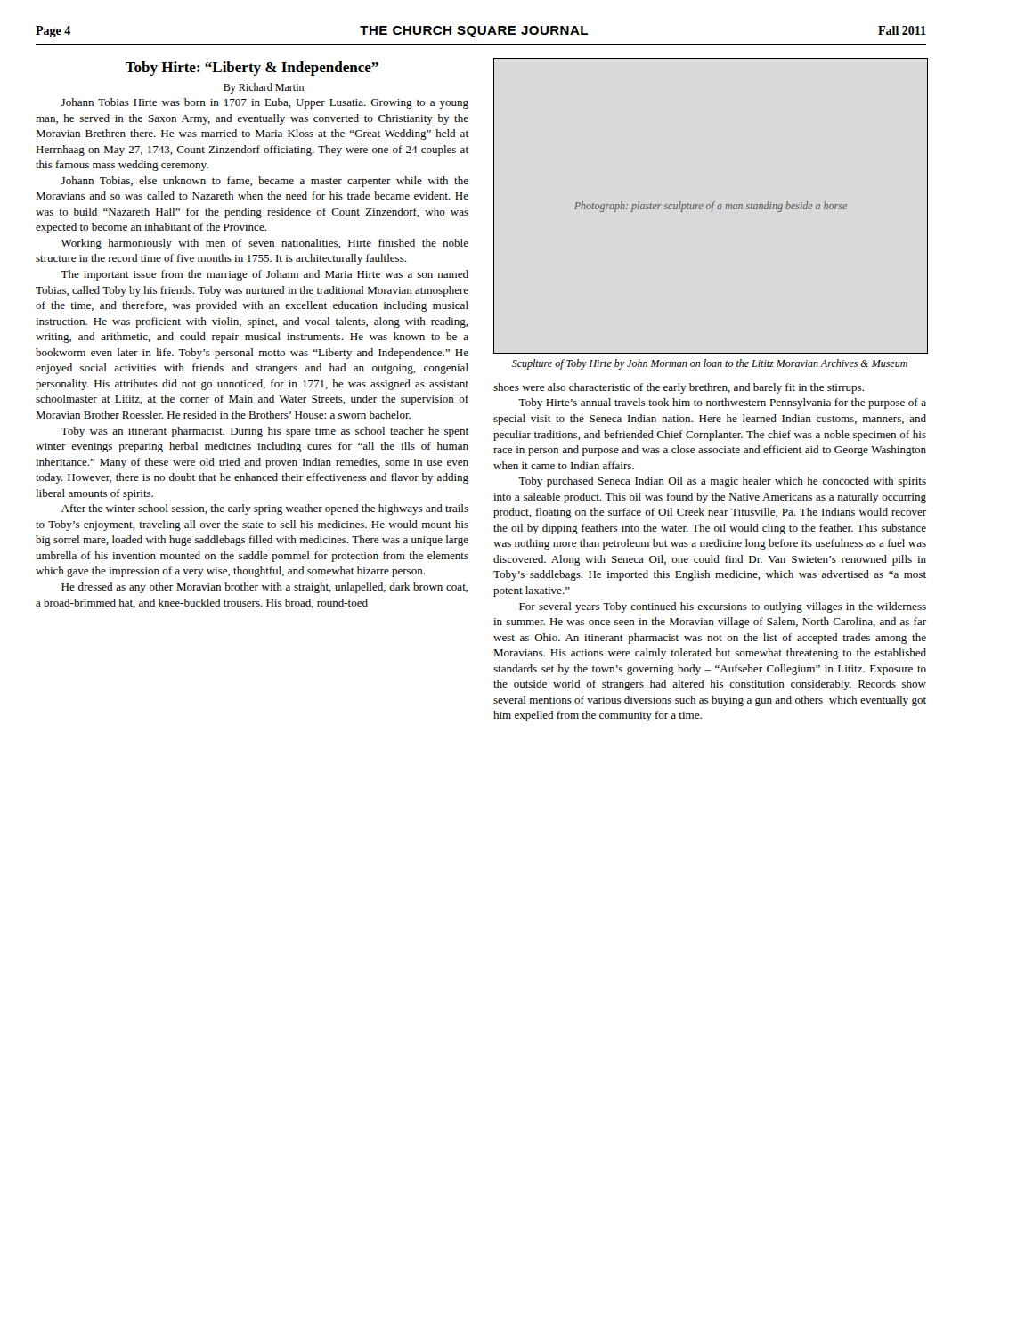Page 4
The Church Square Journal
Fall 2011
Toby Hirte: “Liberty & Independence”
By Richard Martin
Johann Tobias Hirte was born in 1707 in Euba, Upper Lusatia. Growing to a young man, he served in the Saxon Army, and eventually was converted to Christianity by the Moravian Brethren there. He was married to Maria Kloss at the “Great Wedding” held at Herrnhaag on May 27, 1743, Count Zinzendorf officiating. They were one of 24 couples at this famous mass wedding ceremony.
Johann Tobias, else unknown to fame, became a master carpenter while with the Moravians and so was called to Nazareth when the need for his trade became evident. He was to build “Nazareth Hall” for the pending residence of Count Zinzendorf, who was expected to become an inhabitant of the Province.
Working harmoniously with men of seven nationalities, Hirte finished the noble structure in the record time of five months in 1755. It is architecturally faultless.
The important issue from the marriage of Johann and Maria Hirte was a son named Tobias, called Toby by his friends. Toby was nurtured in the traditional Moravian atmosphere of the time, and therefore, was provided with an excellent education including musical instruction. He was proficient with violin, spinet, and vocal talents, along with reading, writing, and arithmetic, and could repair musical instruments. He was known to be a bookworm even later in life. Toby’s personal motto was “Liberty and Independence.” He enjoyed social activities with friends and strangers and had an outgoing, congenial personality. His attributes did not go unnoticed, for in 1771, he was assigned as assistant schoolmaster at Lititz, at the corner of Main and Water Streets, under the supervision of Moravian Brother Roessler. He resided in the Brothers’ House: a sworn bachelor.
Toby was an itinerant pharmacist. During his spare time as school teacher he spent winter evenings preparing herbal medicines including cures for “all the ills of human inheritance.” Many of these were old tried and proven Indian remedies, some in use even today. However, there is no doubt that he enhanced their effectiveness and flavor by adding liberal amounts of spirits.
After the winter school session, the early spring weather opened the highways and trails to Toby’s enjoyment, traveling all over the state to sell his medicines. He would mount his big sorrel mare, loaded with huge saddlebags filled with medicines. There was a unique large umbrella of his invention mounted on the saddle pommel for protection from the elements which gave the impression of a very wise, thoughtful, and somewhat bizarre person.
He dressed as any other Moravian brother with a straight, unlapelled, dark brown coat, a broad-brimmed hat, and knee-buckled trousers. His broad, round-toed
Photograph: plaster sculpture of a man standing beside a horse
Scuplture of Toby Hirte by John Morman on loan to the Lititz Moravian Archives & Museum
shoes were also characteristic of the early brethren, and barely fit in the stirrups.
Toby Hirte’s annual travels took him to northwestern Pennsylvania for the purpose of a special visit to the Seneca Indian nation. Here he learned Indian customs, manners, and peculiar traditions, and befriended Chief Cornplanter. The chief was a noble specimen of his race in person and purpose and was a close associate and efficient aid to George Washington when it came to Indian affairs.
Toby purchased Seneca Indian Oil as a magic healer which he concocted with spirits into a saleable product. This oil was found by the Native Americans as a naturally occurring product, floating on the surface of Oil Creek near Titusville, Pa. The Indians would recover the oil by dipping feathers into the water. The oil would cling to the feather. This substance was nothing more than petroleum but was a medicine long before its usefulness as a fuel was discovered. Along with Seneca Oil, one could find Dr. Van Swieten’s renowned pills in Toby’s saddlebags. He imported this English medicine, which was advertised as “a most potent laxative.”
For several years Toby continued his excursions to outlying villages in the wilderness in summer. He was once seen in the Moravian village of Salem, North Carolina, and as far west as Ohio. An itinerant pharmacist was not on the list of accepted trades among the Moravians. His actions were calmly tolerated but somewhat threatening to the established standards set by the town’s governing body – “Aufseher Collegium” in Lititz. Exposure to the outside world of strangers had altered his constitution considerably. Records show several mentions of various diversions such as buying a gun and others which eventually got him expelled from the community for a time.